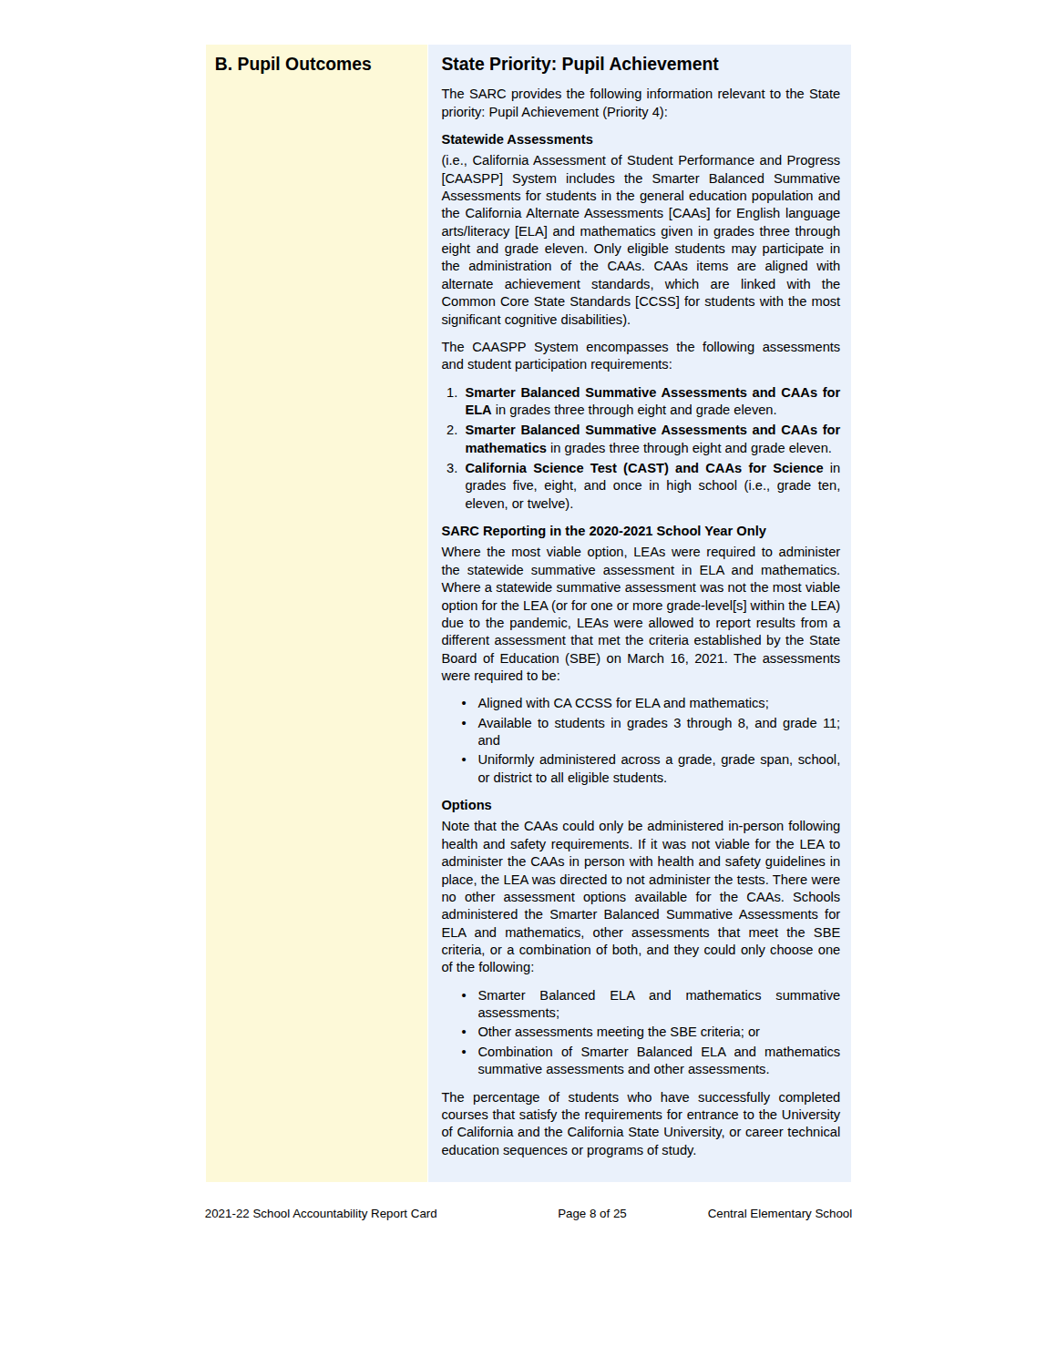| B. Pupil Outcomes | State Priority: Pupil Achievement The SARC provides the following information relevant to the State priority: Pupil Achievement (Priority 4): Statewide Assessments (i.e., California Assessment of Student Performance and Progress [CAASPP] System includes the Smarter Balanced Summative Assessments for students in the general education population and the California Alternate Assessments [CAAs] for English language arts/literacy [ELA] and mathematics given in grades three through eight and grade eleven. Only eligible students may participate in the administration of the CAAs. CAAs items are aligned with alternate achievement standards, which are linked with the Common Core State Standards [CCSS] for students with the most significant cognitive disabilities). The CAASPP System encompasses the following assessments and student participation requirements: Smarter Balanced Summative Assessments and CAAs for ELA in grades three through eight and grade eleven. Smarter Balanced Summative Assessments and CAAs for mathematics in grades three through eight and grade eleven. California Science Test (CAST) and CAAs for Science in grades five, eight, and once in high school (i.e., grade ten, eleven, or twelve). SARC Reporting in the 2020-2021 School Year Only Where the most viable option, LEAs were required to administer the statewide summative assessment in ELA and mathematics. Where a statewide summative assessment was not the most viable option for the LEA (or for one or more grade-level[s] within the LEA) due to the pandemic, LEAs were allowed to report results from a different assessment that met the criteria established by the State Board of Education (SBE) on March 16, 2021. The assessments were required to be: Aligned with CA CCSS for ELA and mathematics; Available to students in grades 3 through 8, and grade 11; and Uniformly administered across a grade, grade span, school, or district to all eligible students. Options Note that the CAAs could only be administered in-person following health and safety requirements. If it was not viable for the LEA to administer the CAAs in person with health and safety guidelines in place, the LEA was directed to not administer the tests. There were no other assessment options available for the CAAs. Schools administered the Smarter Balanced Summative Assessments for ELA and mathematics, other assessments that meet the SBE criteria, or a combination of both, and they could only choose one of the following: Smarter Balanced ELA and mathematics summative assessments; Other assessments meeting the SBE criteria; or Combination of Smarter Balanced ELA and mathematics summative assessments and other assessments. The percentage of students who have successfully completed courses that satisfy the requirements for entrance to the University of California and the California State University, or career technical education sequences or programs of study. |
| 2021-22 School Accountability Report Card | Page 8 of 25 | Central Elementary School |